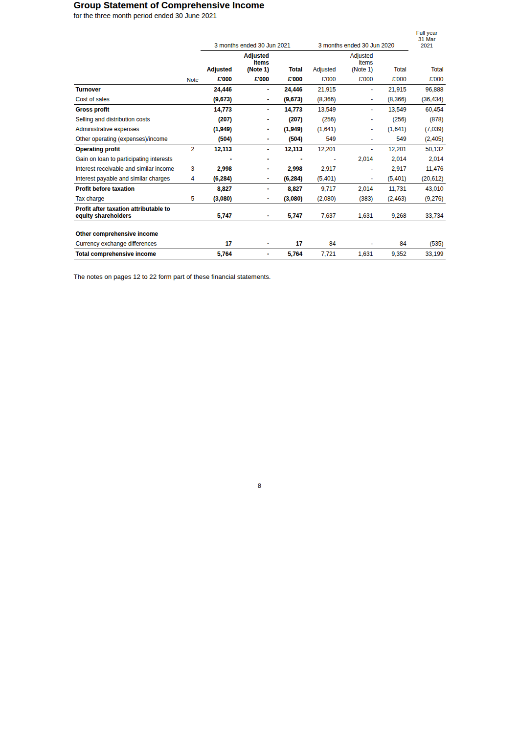Group Statement of Comprehensive Income
for the three month period ended 30 June 2021
| | | 3 months ended 30 Jun 2021 | 3 months ended 30 Jun 2020 | Full year 31 Mar 2021 |
| --- | --- | --- | --- | --- |
| | | Adjusted | Adjusted items (Note 1) | Total | Adjusted | Adjusted items (Note 1) | Total | Total |
| | Note | £'000 | £'000 | £'000 | £'000 | £'000 | £'000 | £'000 |
| Turnover | | 24,446 | - | 24,446 | 21,915 | - | 21,915 | 96,888 |
| Cost of sales | | (9,673) | - | (9,673) | (8,366) | - | (8,366) | (36,434) |
| Gross profit | | 14,773 | - | 14,773 | 13,549 | - | 13,549 | 60,454 |
| Selling and distribution costs | | (207) | - | (207) | (256) | - | (256) | (878) |
| Administrative expenses | | (1,949) | - | (1,949) | (1,641) | - | (1,641) | (7,039) |
| Other operating (expenses)/income | | (504) | - | (504) | 549 | - | 549 | (2,405) |
| Operating profit | 2 | 12,113 | - | 12,113 | 12,201 | - | 12,201 | 50,132 |
| Gain on loan to participating interests | | - | - | - | - | 2,014 | 2,014 | 2,014 |
| Interest receivable and similar income | 3 | 2,998 | - | 2,998 | 2,917 | - | 2,917 | 11,476 |
| Interest payable and similar charges | 4 | (6,284) | - | (6,284) | (5,401) | - | (5,401) | (20,612) |
| Profit before taxation | | 8,827 | - | 8,827 | 9,717 | 2,014 | 11,731 | 43,010 |
| Tax charge | 5 | (3,080) | - | (3,080) | (2,080) | (383) | (2,463) | (9,276) |
| Profit after taxation attributable to equity shareholders | | 5,747 | - | 5,747 | 7,637 | 1,631 | 9,268 | 33,734 |
| Other comprehensive income | | | | | | | | |
| Currency exchange differences | | 17 | - | 17 | 84 | - | 84 | (535) |
| Total comprehensive income | | 5,764 | - | 5,764 | 7,721 | 1,631 | 9,352 | 33,199 |
The notes on pages 12 to 22 form part of these financial statements.
8